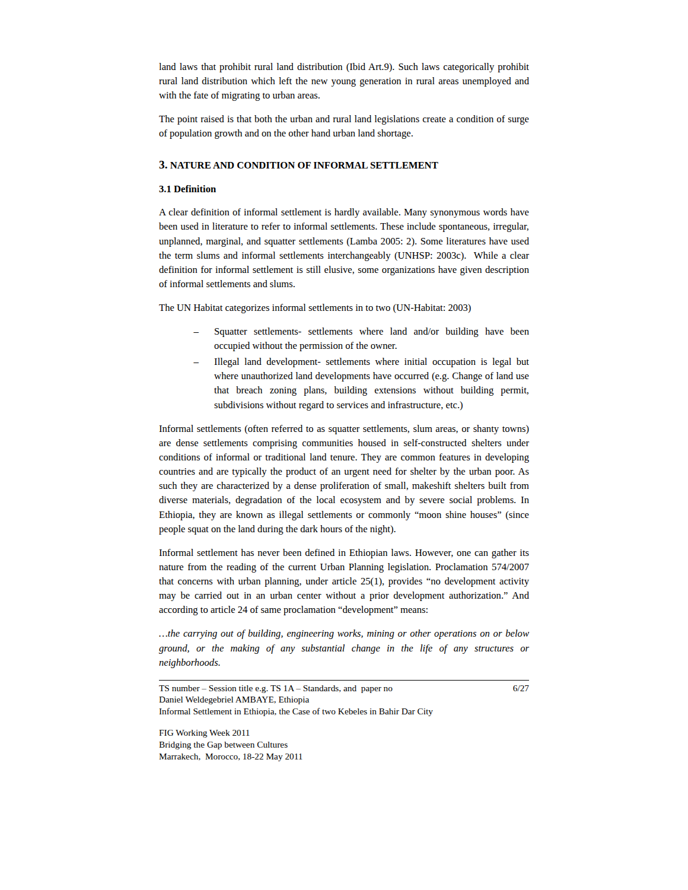land laws that prohibit rural land distribution (Ibid Art.9). Such laws categorically prohibit rural land distribution which left the new young generation in rural areas unemployed and with the fate of migrating to urban areas.
The point raised is that both the urban and rural land legislations create a condition of surge of population growth and on the other hand urban land shortage.
3. NATURE AND CONDITION OF INFORMAL SETTLEMENT
3.1 Definition
A clear definition of informal settlement is hardly available. Many synonymous words have been used in literature to refer to informal settlements. These include spontaneous, irregular, unplanned, marginal, and squatter settlements (Lamba 2005: 2). Some literatures have used the term slums and informal settlements interchangeably (UNHSP: 2003c). While a clear definition for informal settlement is still elusive, some organizations have given description of informal settlements and slums.
The UN Habitat categorizes informal settlements in to two (UN-Habitat: 2003)
Squatter settlements- settlements where land and/or building have been occupied without the permission of the owner.
Illegal land development- settlements where initial occupation is legal but where unauthorized land developments have occurred (e.g. Change of land use that breach zoning plans, building extensions without building permit, subdivisions without regard to services and infrastructure, etc.)
Informal settlements (often referred to as squatter settlements, slum areas, or shanty towns) are dense settlements comprising communities housed in self-constructed shelters under conditions of informal or traditional land tenure. They are common features in developing countries and are typically the product of an urgent need for shelter by the urban poor. As such they are characterized by a dense proliferation of small, makeshift shelters built from diverse materials, degradation of the local ecosystem and by severe social problems. In Ethiopia, they are known as illegal settlements or commonly “moon shine houses” (since people squat on the land during the dark hours of the night).
Informal settlement has never been defined in Ethiopian laws. However, one can gather its nature from the reading of the current Urban Planning legislation. Proclamation 574/2007 that concerns with urban planning, under article 25(1), provides “no development activity may be carried out in an urban center without a prior development authorization.” And according to article 24 of same proclamation “development” means:
…the carrying out of building, engineering works, mining or other operations on or below ground, or the making of any substantial change in the life of any structures or neighborhoods.
TS number – Session title e.g. TS 1A – Standards, and paper no
Daniel Weldegebriel AMBAYE, Ethiopia
Informal Settlement in Ethiopia, the Case of two Kebeles in Bahir Dar City
6/27
FIG Working Week 2011
Bridging the Gap between Cultures
Marrakech, Morocco, 18-22 May 2011